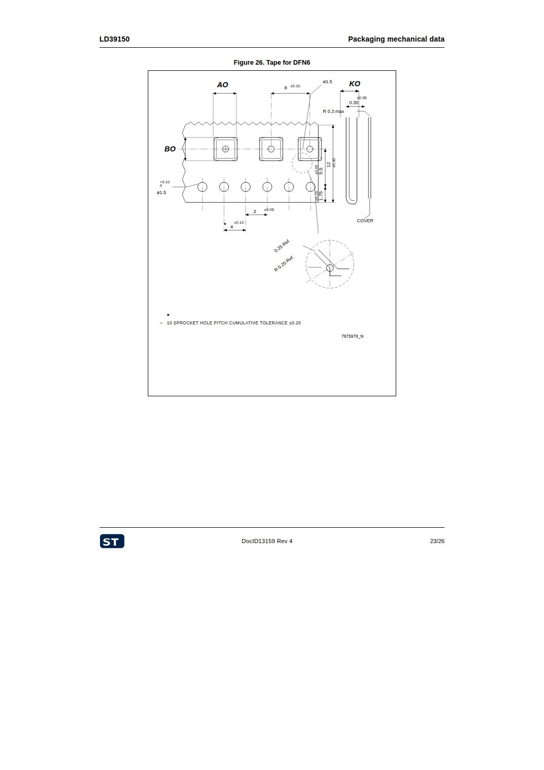LD39150
Packaging mechanical data
Figure 26. Tape for DFN6
KO ±0.05 0.30 R 0.3 max COVER 8 ±0.10 ø1.5 AO BO +0.10 0 ø1.5 12 ±0.30 5.5 ±0.05 1.75 ±0.10 2 ±0.05 * 4 ±0.10 0.25 Ref. R 0.25 Ref. * – 10 SPROCKET HOLE PITCH CUMULATIVE TOLERANCE ±0.20 7875978_N
DocID13159 Rev 4
23/26